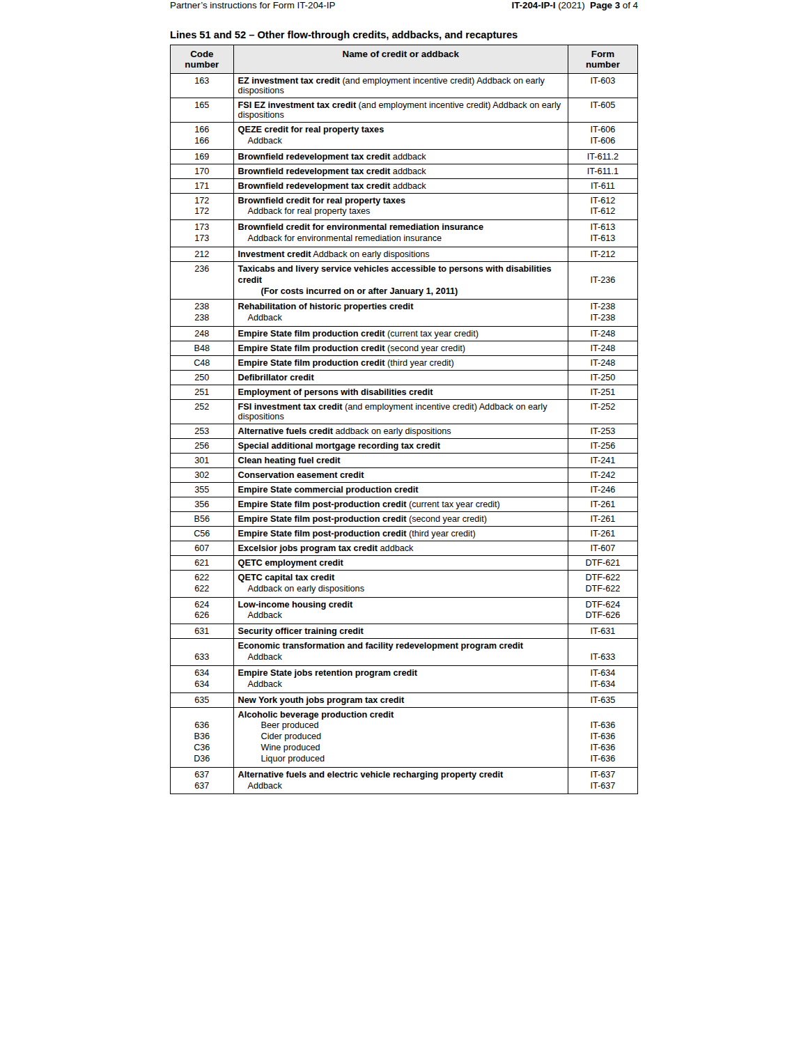Partner’s instructions for Form IT-204-IP
IT-204-IP-I (2021) Page 3 of 4
Lines 51 and 52 – Other flow-through credits, addbacks, and recaptures
| Code number | Name of credit or addback | Form number |
| --- | --- | --- |
| 163 | EZ investment tax credit (and employment incentive credit) Addback on early dispositions | IT-603 |
| 165 | FSI EZ investment tax credit (and employment incentive credit) Addback on early dispositions | IT-605 |
| 166 166 | QEZE credit for real property taxes Addback | IT-606 IT-606 |
| 169 | Brownfield redevelopment tax credit addback | IT-611.2 |
| 170 | Brownfield redevelopment tax credit addback | IT-611.1 |
| 171 | Brownfield redevelopment tax credit addback | IT-611 |
| 172 172 | Brownfield credit for real property taxes Addback for real property taxes | IT-612 IT-612 |
| 173 173 | Brownfield credit for environmental remediation insurance Addback for environmental remediation insurance | IT-613 IT-613 |
| 212 | Investment credit Addback on early dispositions | IT-212 |
| 236 | Taxicabs and livery service vehicles accessible to persons with disabilities credit (For costs incurred on or after January 1, 2011) | IT-236 |
| 238 238 | Rehabilitation of historic properties credit Addback | IT-238 IT-238 |
| 248 | Empire State film production credit (current tax year credit) | IT-248 |
| B48 | Empire State film production credit (second year credit) | IT-248 |
| C48 | Empire State film production credit (third year credit) | IT-248 |
| 250 | Defibrillator credit | IT-250 |
| 251 | Employment of persons with disabilities credit | IT-251 |
| 252 | FSI investment tax credit (and employment incentive credit) Addback on early dispositions | IT-252 |
| 253 | Alternative fuels credit addback on early dispositions | IT-253 |
| 256 | Special additional mortgage recording tax credit | IT-256 |
| 301 | Clean heating fuel credit | IT-241 |
| 302 | Conservation easement credit | IT-242 |
| 355 | Empire State commercial production credit | IT-246 |
| 356 | Empire State film post-production credit (current tax year credit) | IT-261 |
| B56 | Empire State film post-production credit (second year credit) | IT-261 |
| C56 | Empire State film post-production credit (third year credit) | IT-261 |
| 607 | Excelsior jobs program tax credit addback | IT-607 |
| 621 | QETC employment credit | DTF-621 |
| 622 622 | QETC capital tax credit Addback on early dispositions | DTF-622 DTF-622 |
| 624 626 | Low-income housing credit Addback | DTF-624 DTF-626 |
| 631 | Security officer training credit | IT-631 |
| 633 | Economic transformation and facility redevelopment program credit Addback | IT-633 |
| 634 634 | Empire State jobs retention program credit Addback | IT-634 IT-634 |
| 635 | New York youth jobs program tax credit | IT-635 |
| 636 B36 C36 D36 | Alcoholic beverage production credit Beer produced Cider produced Wine produced Liquor produced | IT-636 IT-636 IT-636 IT-636 |
| 637 637 | Alternative fuels and electric vehicle recharging property credit Addback | IT-637 IT-637 |